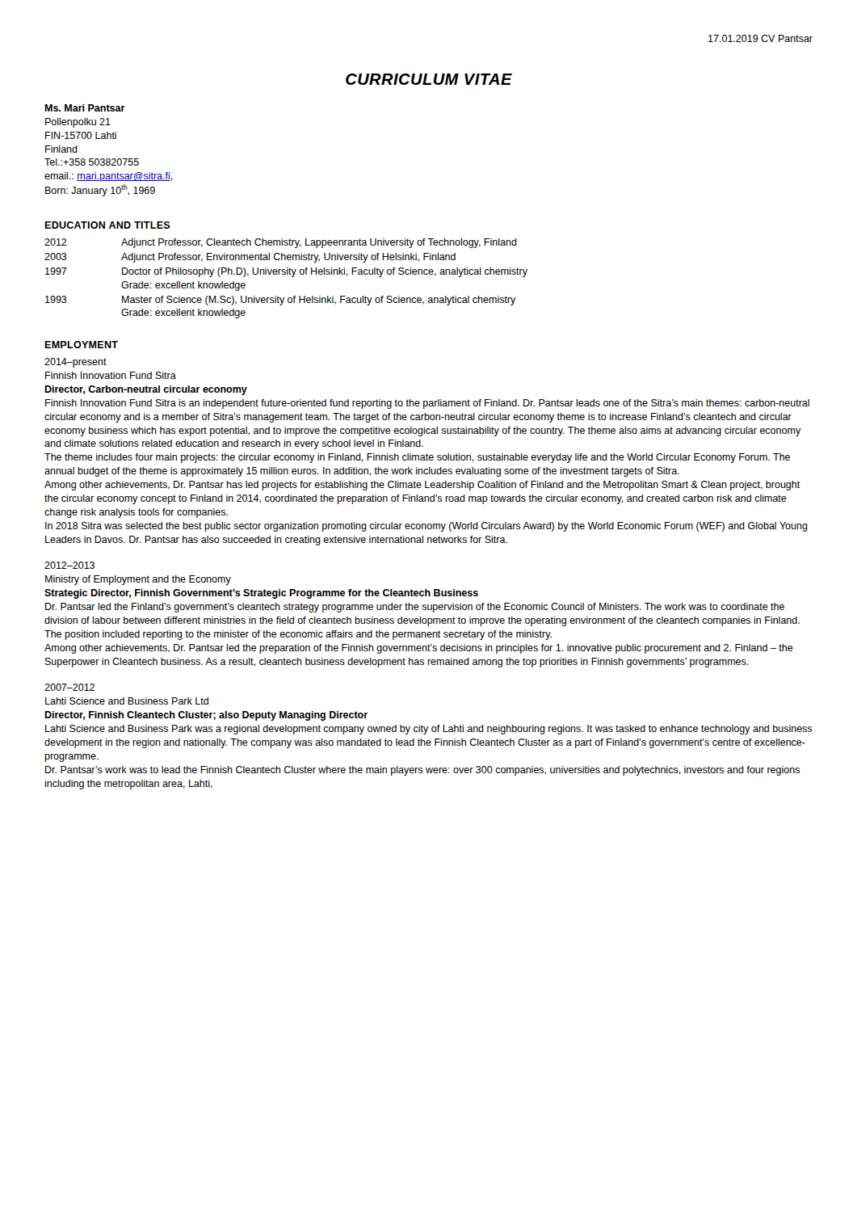17.01.2019 CV Pantsar
CURRICULUM VITAE
Ms. Mari Pantsar
Pollenpolku 21
FIN-15700 Lahti
Finland
Tel.:+358 503820755
email.: mari.pantsar@sitra.fi,
Born: January 10th, 1969
EDUCATION AND TITLES
| 2012 | Adjunct Professor, Cleantech Chemistry, Lappeenranta University of Technology, Finland |
| 2003 | Adjunct Professor, Environmental Chemistry, University of Helsinki, Finland |
| 1997 | Doctor of Philosophy (Ph.D), University of Helsinki, Faculty of Science, analytical chemistry Grade: excellent knowledge |
| 1993 | Master of Science (M.Sc), University of Helsinki, Faculty of Science, analytical chemistry Grade: excellent knowledge |
EMPLOYMENT
2014–present
Finnish Innovation Fund Sitra
Director, Carbon-neutral circular economy
Finnish Innovation Fund Sitra is an independent future-oriented fund reporting to the parliament of Finland. Dr. Pantsar leads one of the Sitra’s main themes: carbon-neutral circular economy and is a member of Sitra’s management team. The target of the carbon-neutral circular economy theme is to increase Finland’s cleantech and circular economy business which has export potential, and to improve the competitive ecological sustainability of the country. The theme also aims at advancing circular economy and climate solutions related education and research in every school level in Finland.
The theme includes four main projects: the circular economy in Finland, Finnish climate solution, sustainable everyday life and the World Circular Economy Forum. The annual budget of the theme is approximately 15 million euros. In addition, the work includes evaluating some of the investment targets of Sitra.
Among other achievements, Dr. Pantsar has led projects for establishing the Climate Leadership Coalition of Finland and the Metropolitan Smart & Clean project, brought the circular economy concept to Finland in 2014, coordinated the preparation of Finland’s road map towards the circular economy, and created carbon risk and climate change risk analysis tools for companies.
In 2018 Sitra was selected the best public sector organization promoting circular economy (World Circulars Award) by the World Economic Forum (WEF) and Global Young Leaders in Davos. Dr. Pantsar has also succeeded in creating extensive international networks for Sitra.
2012–2013
Ministry of Employment and the Economy
Strategic Director, Finnish Government’s Strategic Programme for the Cleantech Business
Dr. Pantsar led the Finland’s government’s cleantech strategy programme under the supervision of the Economic Council of Ministers. The work was to coordinate the division of labour between different ministries in the field of cleantech business development to improve the operating environment of the cleantech companies in Finland. The position included reporting to the minister of the economic affairs and the permanent secretary of the ministry.
Among other achievements, Dr. Pantsar led the preparation of the Finnish government’s decisions in principles for 1. innovative public procurement and 2. Finland – the Superpower in Cleantech business. As a result, cleantech business development has remained among the top priorities in Finnish governments’ programmes.
2007–2012
Lahti Science and Business Park Ltd
Director, Finnish Cleantech Cluster; also Deputy Managing Director
Lahti Science and Business Park was a regional development company owned by city of Lahti and neighbouring regions. It was tasked to enhance technology and business development in the region and nationally. The company was also mandated to lead the Finnish Cleantech Cluster as a part of Finland’s government’s centre of excellence- programme.
Dr. Pantsar’s work was to lead the Finnish Cleantech Cluster where the main players were: over 300 companies, universities and polytechnics, investors and four regions including the metropolitan area, Lahti,